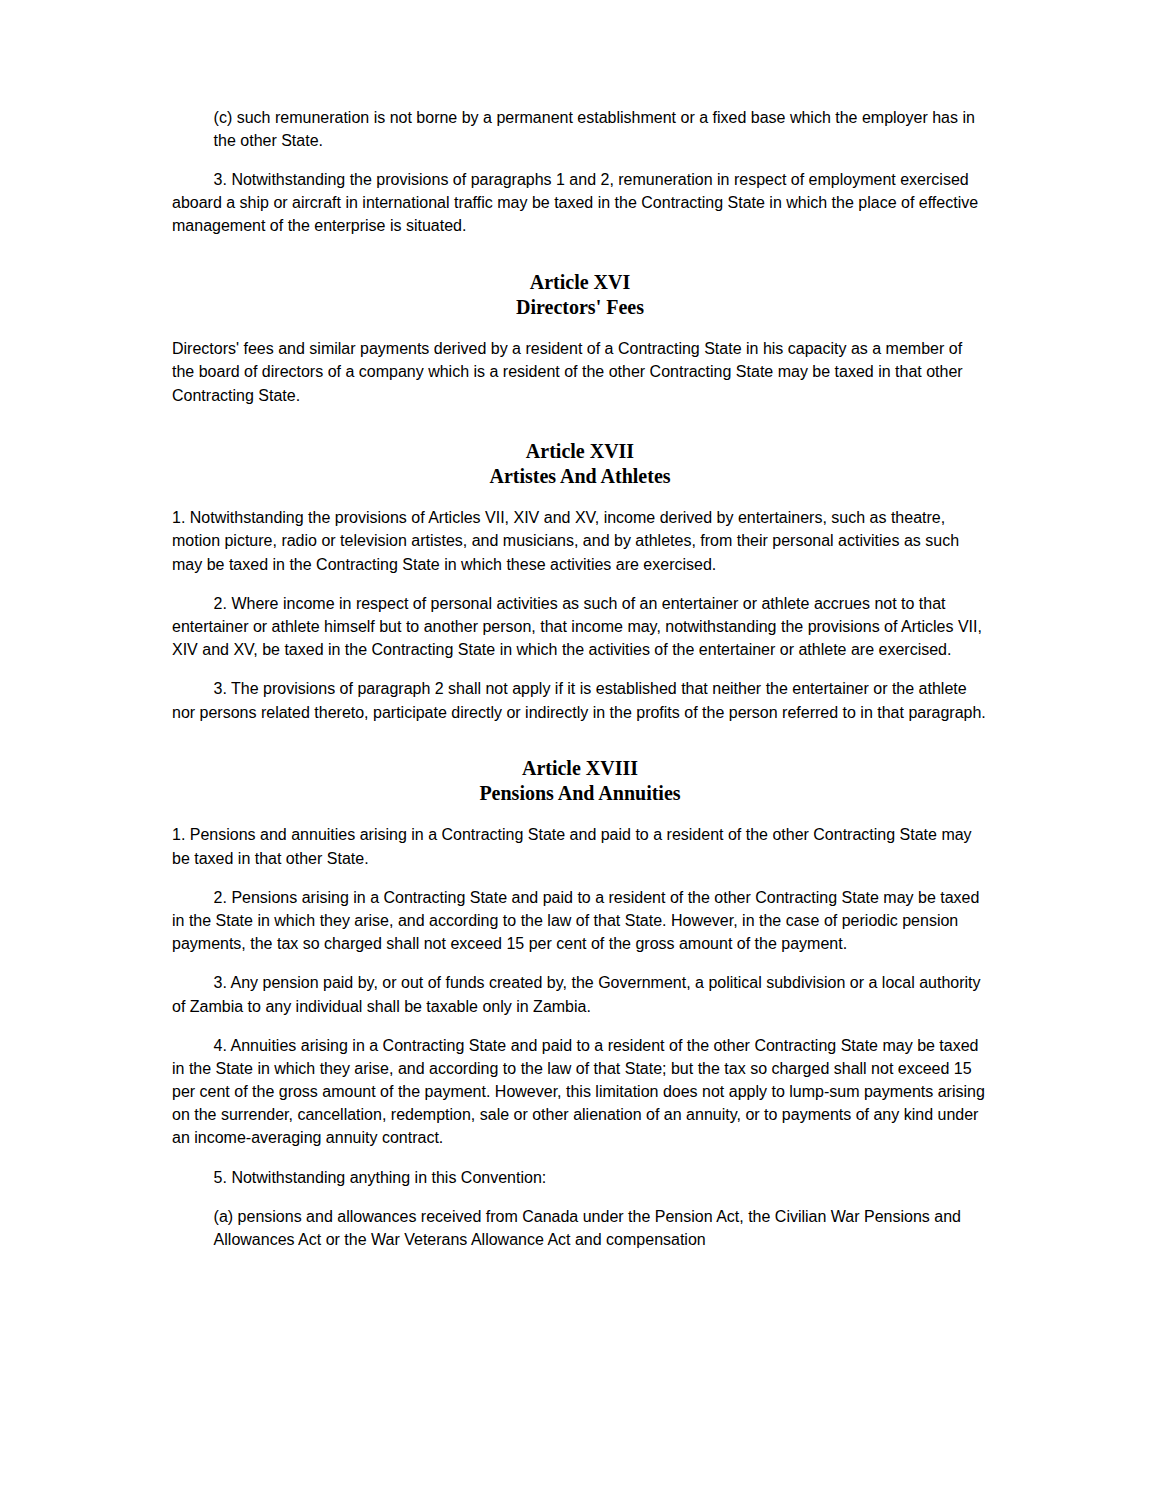(c) such remuneration is not borne by a permanent establishment or a fixed base which the employer has in the other State.
3. Notwithstanding the provisions of paragraphs 1 and 2, remuneration in respect of employment exercised aboard a ship or aircraft in international traffic may be taxed in the Contracting State in which the place of effective management of the enterprise is situated.
Article XVIDirectors' Fees
Directors' fees and similar payments derived by a resident of a Contracting State in his capacity as a member of the board of directors of a company which is a resident of the other Contracting State may be taxed in that other Contracting State.
Article XVIIArtistes And Athletes
1. Notwithstanding the provisions of Articles VII, XIV and XV, income derived by entertainers, such as theatre, motion picture, radio or television artistes, and musicians, and by athletes, from their personal activities as such may be taxed in the Contracting State in which these activities are exercised.
2. Where income in respect of personal activities as such of an entertainer or athlete accrues not to that entertainer or athlete himself but to another person, that income may, notwithstanding the provisions of Articles VII, XIV and XV, be taxed in the Contracting State in which the activities of the entertainer or athlete are exercised.
3. The provisions of paragraph 2 shall not apply if it is established that neither the entertainer or the athlete nor persons related thereto, participate directly or indirectly in the profits of the person referred to in that paragraph.
Article XVIIIPensions And Annuities
1. Pensions and annuities arising in a Contracting State and paid to a resident of the other Contracting State may be taxed in that other State.
2. Pensions arising in a Contracting State and paid to a resident of the other Contracting State may be taxed in the State in which they arise, and according to the law of that State. However, in the case of periodic pension payments, the tax so charged shall not exceed 15 per cent of the gross amount of the payment.
3. Any pension paid by, or out of funds created by, the Government, a political subdivision or a local authority of Zambia to any individual shall be taxable only in Zambia.
4. Annuities arising in a Contracting State and paid to a resident of the other Contracting State may be taxed in the State in which they arise, and according to the law of that State; but the tax so charged shall not exceed 15 per cent of the gross amount of the payment. However, this limitation does not apply to lump-sum payments arising on the surrender, cancellation, redemption, sale or other alienation of an annuity, or to payments of any kind under an income-averaging annuity contract.
5. Notwithstanding anything in this Convention:
(a) pensions and allowances received from Canada under the Pension Act, the Civilian War Pensions and Allowances Act or the War Veterans Allowance Act and compensation